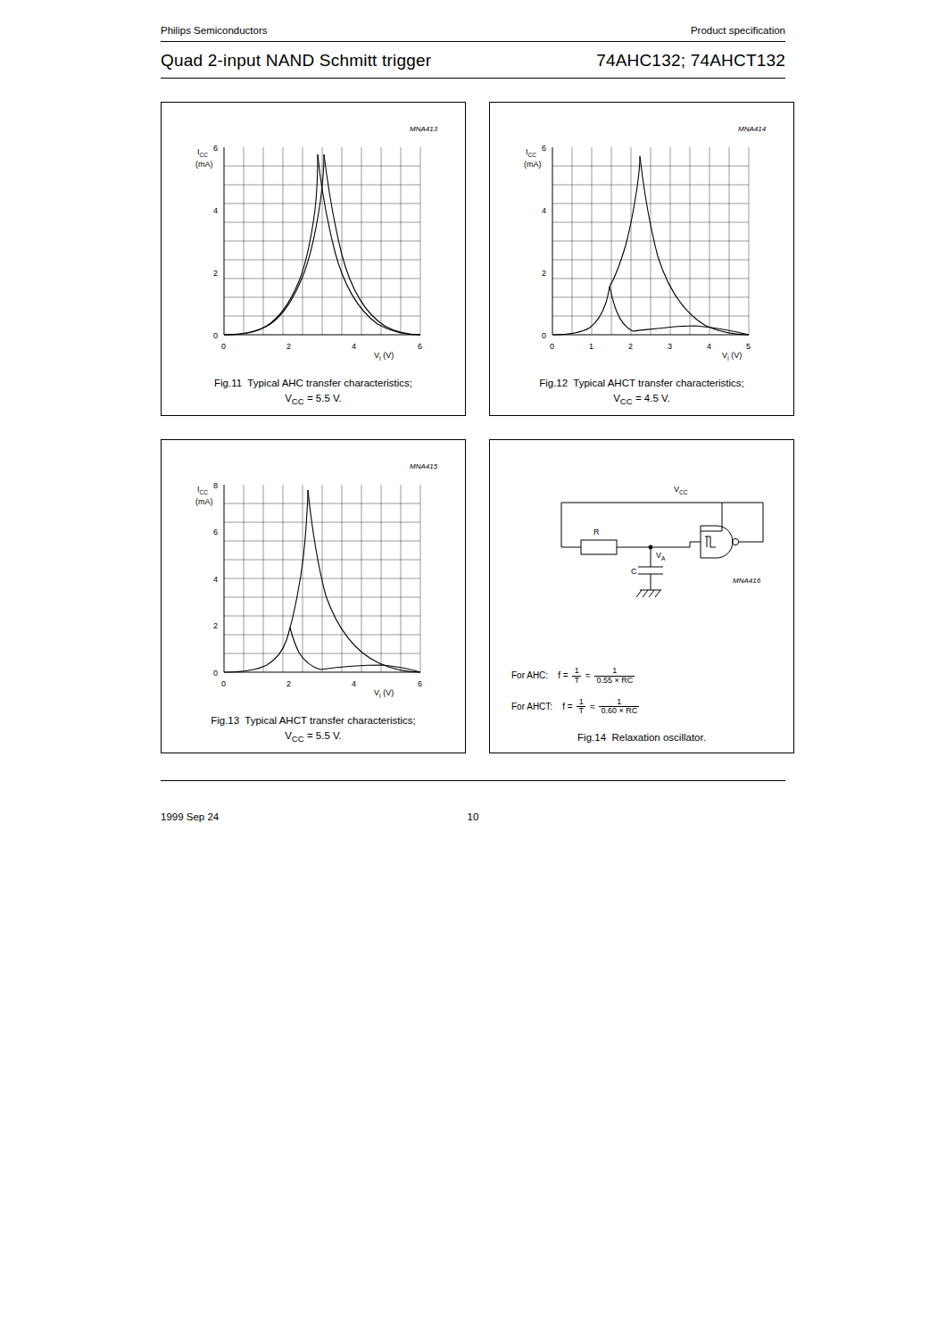Philips Semiconductors
Product specification
Quad 2-input NAND Schmitt trigger
74AHC132; 74AHCT132
MNA413 6 4 2 0 0 2 4 6 ICC (mA) VI (V)
Fig.11 Typical AHC transfer characteristics; VCC = 5.5 V.
MNA414 6 4 2 0 0 1 2 3 4 5 ICC (mA) VI (V)
Fig.12 Typical AHCT transfer characteristics; VCC = 4.5 V.
MNA415 8 6 4 2 0 0 2 4 6 ICC (mA) VI (V)
Fig.13 Typical AHCT transfer characteristics; VCC = 5.5 V.
VCC R VA C MNA416
For AHC: f = 1 T≈10.55 × RC
For AHCT: f = 1 T≈10.60 × RC
Fig.14 Relaxation oscillator.
1999 Sep 24
10